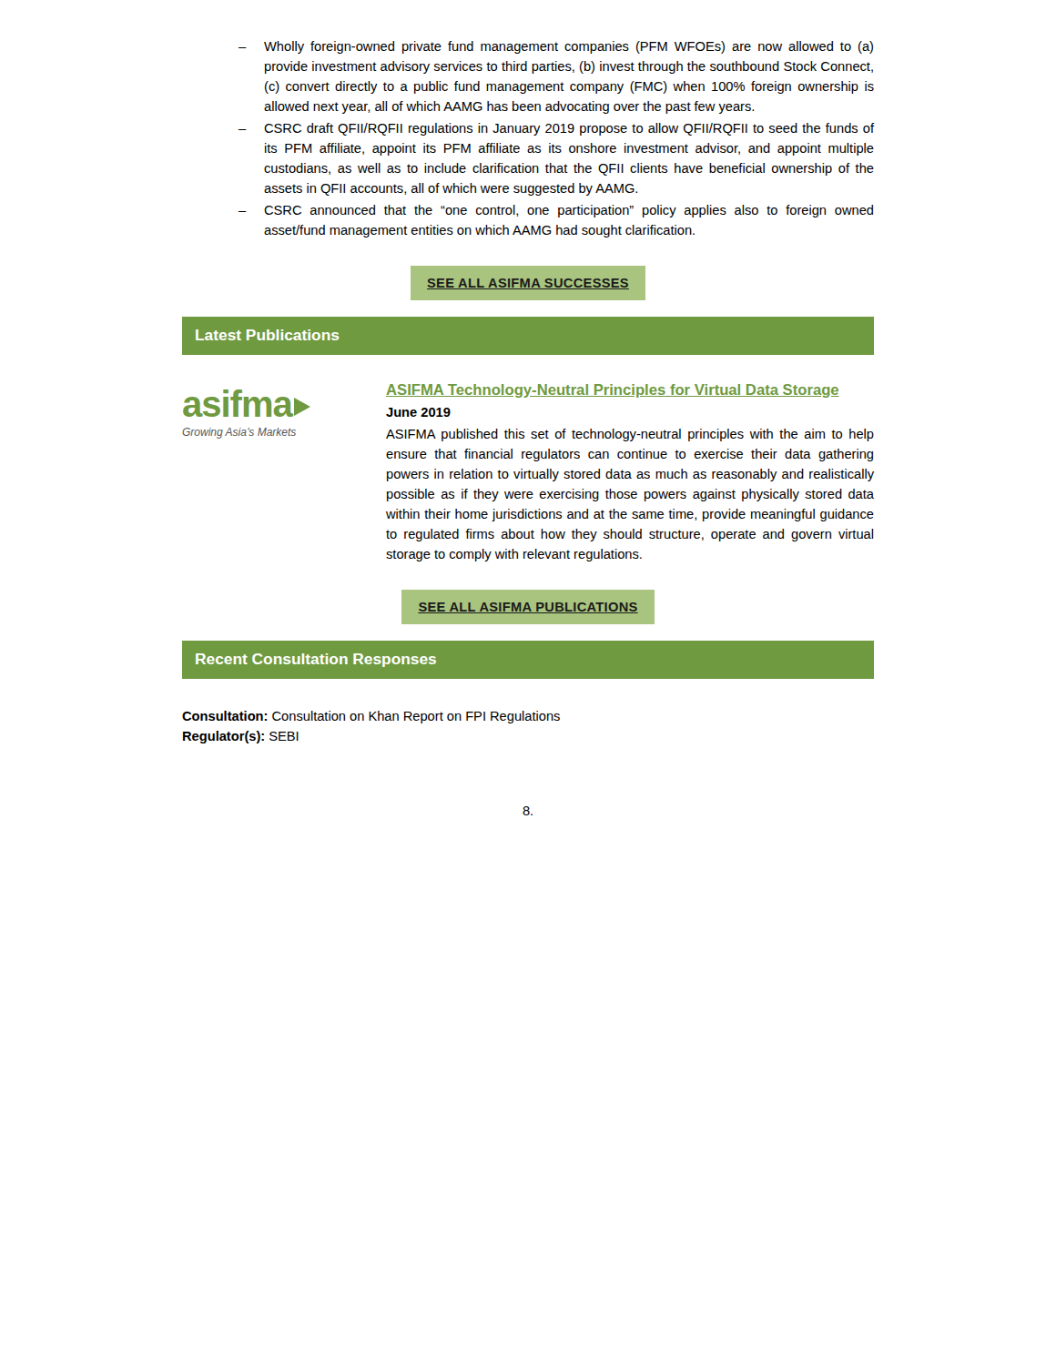Wholly foreign-owned private fund management companies (PFM WFOEs) are now allowed to (a) provide investment advisory services to third parties, (b) invest through the southbound Stock Connect, (c) convert directly to a public fund management company (FMC) when 100% foreign ownership is allowed next year, all of which AAMG has been advocating over the past few years.
CSRC draft QFII/RQFII regulations in January 2019 propose to allow QFII/RQFII to seed the funds of its PFM affiliate, appoint its PFM affiliate as its onshore investment advisor, and appoint multiple custodians, as well as to include clarification that the QFII clients have beneficial ownership of the assets in QFII accounts, all of which were suggested by AAMG.
CSRC announced that the “one control, one participation” policy applies also to foreign owned asset/fund management entities on which AAMG had sought clarification.
SEE ALL ASIFMA SUCCESSES
Latest Publications
asifma
Growing Asia’s Markets
ASIFMA Technology-Neutral Principles for Virtual Data Storage
June 2019
ASIFMA published this set of technology-neutral principles with the aim to help ensure that financial regulators can continue to exercise their data gathering powers in relation to virtually stored data as much as reasonably and realistically possible as if they were exercising those powers against physically stored data within their home jurisdictions and at the same time, provide meaningful guidance to regulated firms about how they should structure, operate and govern virtual storage to comply with relevant regulations.
SEE ALL ASIFMA PUBLICATIONS
Recent Consultation Responses
Consultation: Consultation on Khan Report on FPI Regulations
Regulator(s): SEBI
8.